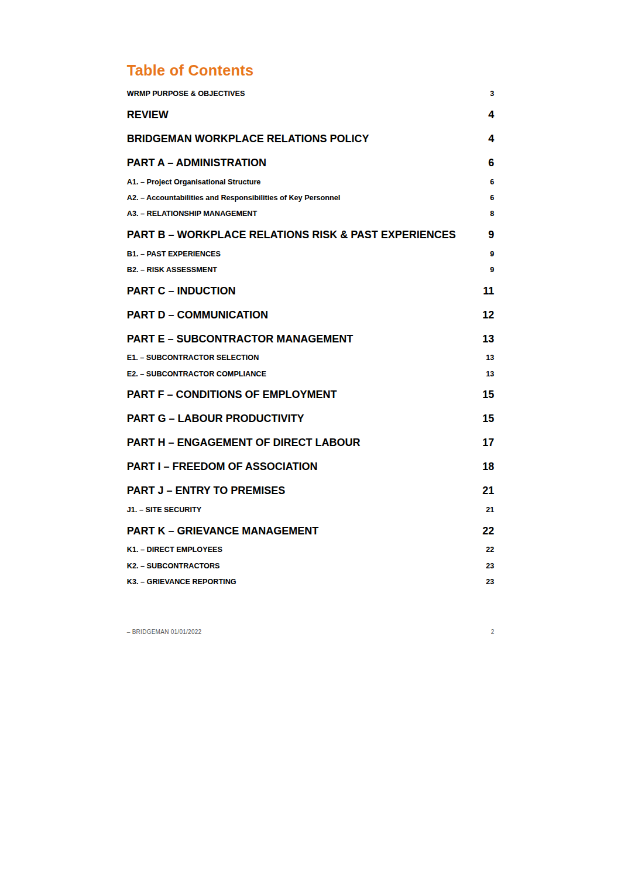Table of Contents
| WRMP PURPOSE & OBJECTIVES | 3 |
| REVIEW | 4 |
| BRIDGEMAN WORKPLACE RELATIONS POLICY | 4 |
| PART A – ADMINISTRATION | 6 |
| A1. – Project Organisational Structure | 6 |
| A2. – Accountabilities and Responsibilities of Key Personnel | 6 |
| A3. – RELATIONSHIP MANAGEMENT | 8 |
| PART B – WORKPLACE RELATIONS RISK & PAST EXPERIENCES | 9 |
| B1. – PAST EXPERIENCES | 9 |
| B2. – RISK ASSESSMENT | 9 |
| PART C – INDUCTION | 11 |
| PART D – COMMUNICATION | 12 |
| PART E – SUBCONTRACTOR MANAGEMENT | 13 |
| E1. – SUBCONTRACTOR SELECTION | 13 |
| E2. – SUBCONTRACTOR COMPLIANCE | 13 |
| PART F – CONDITIONS OF EMPLOYMENT | 15 |
| PART G – LABOUR PRODUCTIVITY | 15 |
| PART H – ENGAGEMENT OF DIRECT LABOUR | 17 |
| PART I – FREEDOM OF ASSOCIATION | 18 |
| PART J – ENTRY TO PREMISES | 21 |
| J1. – SITE SECURITY | 21 |
| PART K – GRIEVANCE MANAGEMENT | 22 |
| K1. – DIRECT EMPLOYEES | 22 |
| K2. – SUBCONTRACTORS | 23 |
| K3. – GRIEVANCE REPORTING | 23 |
– BRIDGEMAN 01/01/2022
2